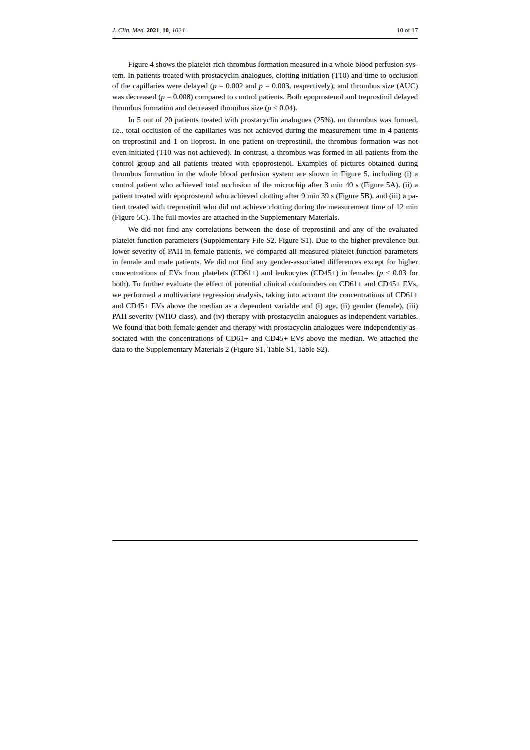J. Clin. Med. 2021, 10, 1024 10 of 17
Figure 4 shows the platelet-rich thrombus formation measured in a whole blood perfusion system. In patients treated with prostacyclin analogues, clotting initiation (T10) and time to occlusion of the capillaries were delayed (p = 0.002 and p = 0.003, respectively), and thrombus size (AUC) was decreased (p = 0.008) compared to control patients. Both epoprostenol and treprostinil delayed thrombus formation and decreased thrombus size (p ≤ 0.04).
In 5 out of 20 patients treated with prostacyclin analogues (25%), no thrombus was formed, i.e., total occlusion of the capillaries was not achieved during the measurement time in 4 patients on treprostinil and 1 on iloprost. In one patient on treprostinil, the thrombus formation was not even initiated (T10 was not achieved). In contrast, a thrombus was formed in all patients from the control group and all patients treated with epoprostenol. Examples of pictures obtained during thrombus formation in the whole blood perfusion system are shown in Figure 5, including (i) a control patient who achieved total occlusion of the microchip after 3 min 40 s (Figure 5A), (ii) a patient treated with epoprostenol who achieved clotting after 9 min 39 s (Figure 5B), and (iii) a patient treated with treprostinil who did not achieve clotting during the measurement time of 12 min (Figure 5C). The full movies are attached in the Supplementary Materials.
We did not find any correlations between the dose of treprostinil and any of the evaluated platelet function parameters (Supplementary File S2, Figure S1). Due to the higher prevalence but lower severity of PAH in female patients, we compared all measured platelet function parameters in female and male patients. We did not find any gender-associated differences except for higher concentrations of EVs from platelets (CD61+) and leukocytes (CD45+) in females (p ≤ 0.03 for both). To further evaluate the effect of potential clinical confounders on CD61+ and CD45+ EVs, we performed a multivariate regression analysis, taking into account the concentrations of CD61+ and CD45+ EVs above the median as a dependent variable and (i) age, (ii) gender (female), (iii) PAH severity (WHO class), and (iv) therapy with prostacyclin analogues as independent variables. We found that both female gender and therapy with prostacyclin analogues were independently associated with the concentrations of CD61+ and CD45+ EVs above the median. We attached the data to the Supplementary Materials 2 (Figure S1, Table S1, Table S2).